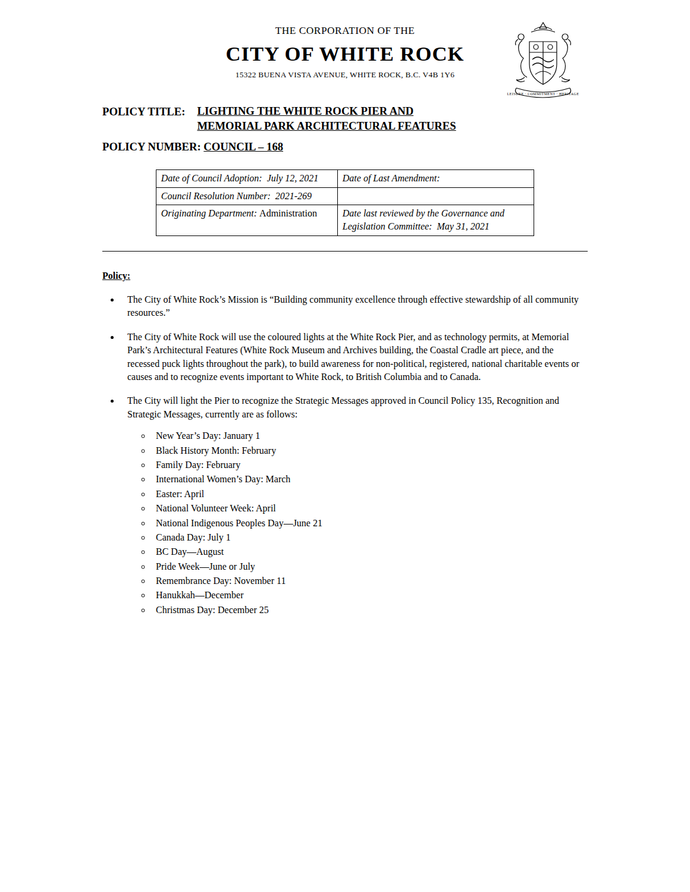LEISURE · COMMITMENT · HERITAGE
THE CORPORATION OF THE
CITY OF WHITE ROCK
15322 BUENA VISTA AVENUE, WHITE ROCK, B.C. V4B 1Y6
POLICY TITLE: LIGHTING THE WHITE ROCK PIER AND
MEMORIAL PARK ARCHITECTURAL FEATURES
POLICY NUMBER: COUNCIL – 168
| Date of Council Adoption: July 12, 2021 | Date of Last Amendment: |
| Council Resolution Number: 2021-269 | |
| Originating Department: Administration | Date last reviewed by the Governance and Legislation Committee: May 31, 2021 |
Policy:
The City of White Rock’s Mission is “Building community excellence through effective stewardship of all community resources.”
The City of White Rock will use the coloured lights at the White Rock Pier, and as technology permits, at Memorial Park’s Architectural Features (White Rock Museum and Archives building, the Coastal Cradle art piece, and the recessed puck lights throughout the park), to build awareness for non-political, registered, national charitable events or causes and to recognize events important to White Rock, to British Columbia and to Canada.
The City will light the Pier to recognize the Strategic Messages approved in Council Policy 135, Recognition and Strategic Messages, currently are as follows:
New Year’s Day: January 1
Black History Month: February
Family Day: February
International Women’s Day: March
Easter: April
National Volunteer Week: April
National Indigenous Peoples Day—June 21
Canada Day: July 1
BC Day—August
Pride Week—June or July
Remembrance Day: November 11
Hanukkah—December
Christmas Day: December 25